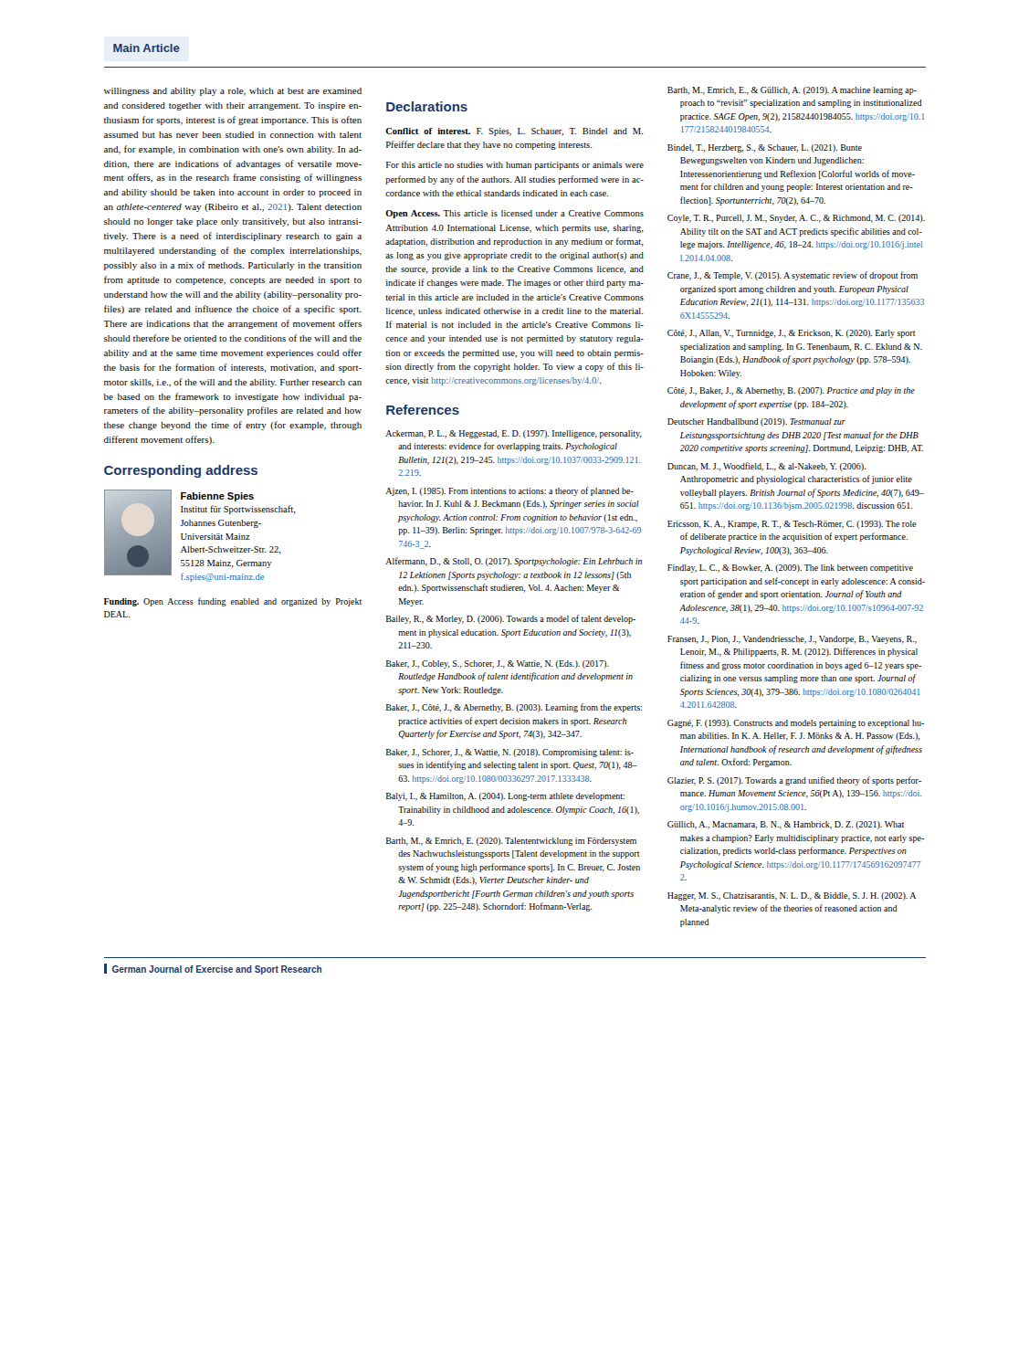Main Article
willingness and ability play a role, which at best are examined and considered together with their arrangement. To inspire enthusiasm for sports, interest is of great importance. This is often assumed but has never been studied in connection with talent and, for example, in combination with one's own ability. In addition, there are indications of advantages of versatile movement offers, as in the research frame consisting of willingness and ability should be taken into account in order to proceed in an athlete-centered way (Ribeiro et al., 2021). Talent detection should no longer take place only transitively, but also intransitively. There is a need of interdisciplinary research to gain a multilayered understanding of the complex interrelationships, possibly also in a mix of methods. Particularly in the transition from aptitude to competence, concepts are needed in sport to understand how the will and the ability (ability–personality profiles) are related and influence the choice of a specific sport. There are indications that the arrangement of movement offers should therefore be oriented to the conditions of the will and the ability and at the same time movement experiences could offer the basis for the formation of interests, motivation, and sport-motor skills, i.e., of the will and the ability. Further research can be based on the framework to investigate how individual parameters of the ability–personality profiles are related and how these change beyond the time of entry (for example, through different movement offers).
Corresponding address
Fabienne Spies
Institut für Sportwissenschaft,
Johannes Gutenberg-
Universität Mainz
Albert-Schweitzer-Str. 22,
55128 Mainz, Germany
f.spies@uni-mainz.de
Funding. Open Access funding enabled and organized by Projekt DEAL.
Declarations
Conflict of interest. F. Spies, L. Schauer, T. Bindel and M. Pfeiffer declare that they have no competing interests.
For this article no studies with human participants or animals were performed by any of the authors. All studies performed were in accordance with the ethical standards indicated in each case.
Open Access. This article is licensed under a Creative Commons Attribution 4.0 International License, which permits use, sharing, adaptation, distribution and reproduction in any medium or format, as long as you give appropriate credit to the original author(s) and the source, provide a link to the Creative Commons licence, and indicate if changes were made. The images or other third party material in this article are included in the article's Creative Commons licence, unless indicated otherwise in a credit line to the material. If material is not included in the article's Creative Commons licence and your intended use is not permitted by statutory regulation or exceeds the permitted use, you will need to obtain permission directly from the copyright holder. To view a copy of this licence, visit http://creativecommons.org/licenses/by/4.0/.
References
Ackerman, P. L., & Heggestad, E. D. (1997). Intelligence, personality, and interests: evidence for overlapping traits. Psychological Bulletin, 121(2), 219–245. https://doi.org/10.1037/0033-2909.121.2.219.
Ajzen, I. (1985). From intentions to actions: a theory of planned behavior. In J. Kuhl & J. Beckmann (Eds.), Springer series in social psychology. Action control: From cognition to behavior (1st edn., pp. 11–39). Berlin: Springer. https://doi.org/10.1007/978-3-642-69746-3_2.
Alfermann, D., & Stoll, O. (2017). Sportpsychologie: Ein Lehrbuch in 12 Lektionen [Sports psychology: a textbook in 12 lessons] (5th edn.). Sportwissenschaft studieren, Vol. 4. Aachen: Meyer & Meyer.
Bailey, R., & Morley, D. (2006). Towards a model of talent development in physical education. Sport Education and Society, 11(3), 211–230.
Baker, J., Cobley, S., Schorer, J., & Wattie, N. (Eds.). (2017). Routledge Handbook of talent identification and development in sport. New York: Routledge.
Baker, J., Côté, J., & Abernethy, B. (2003). Learning from the experts: practice activities of expert decision makers in sport. Research Quarterly for Exercise and Sport, 74(3), 342–347.
Baker, J., Schorer, J., & Wattie, N. (2018). Compromising talent: issues in identifying and selecting talent in sport. Quest, 70(1), 48–63. https://doi.org/10.1080/00336297.2017.1333438.
Balyi, I., & Hamilton, A. (2004). Long-term athlete development: Trainability in childhood and adolescence. Olympic Coach, 16(1), 4–9.
Barth, M., & Emrich, E. (2020). Talententwicklung im Fördersystem des Nachwuchsleistungssports [Talent development in the support system of young high performance sports]. In C. Breuer, C. Josten & W. Schmidt (Eds.), Vierter Deutscher kinder- und Jugendsportbericht [Fourth German children's and youth sports report] (pp. 225–248). Schorndorf: Hofmann-Verlag.
Barth, M., Emrich, E., & Güllich, A. (2019). A machine learning approach to “revisit” specialization and sampling in institutionalized practice. SAGE Open, 9(2), 215824401984055. https://doi.org/10.1177/2158244019840554.
Bindel, T., Herzberg, S., & Schauer, L. (2021). Bunte Bewegungswelten von Kindern und Jugendlichen: Interessenorientierung und Reflexion [Colorful worlds of movement for children and young people: Interest orientation and reflection]. Sportunterricht, 70(2), 64–70.
Coyle, T. R., Purcell, J. M., Snyder, A. C., & Richmond, M. C. (2014). Ability tilt on the SAT and ACT predicts specific abilities and college majors. Intelligence, 46, 18–24. https://doi.org/10.1016/j.intell.2014.04.008.
Crane, J., & Temple, V. (2015). A systematic review of dropout from organized sport among children and youth. European Physical Education Review, 21(1), 114–131. https://doi.org/10.1177/1356336X14555294.
Côté, J., Allan, V., Turnnidge, J., & Erickson, K. (2020). Early sport specialization and sampling. In G. Tenenbaum, R. C. Eklund & N. Boiangin (Eds.), Handbook of sport psychology (pp. 578–594). Hoboken: Wiley.
Côté, J., Baker, J., & Abernethy, B. (2007). Practice and play in the development of sport expertise (pp. 184–202).
Deutscher Handballbund (2019). Testmanual zur Leistungssportsichtung des DHB 2020 [Test manual for the DHB 2020 competitive sports screening]. Dortmund, Leipzig: DHB, AT.
Duncan, M. J., Woodfield, L., & al-Nakeeb, Y. (2006). Anthropometric and physiological characteristics of junior elite volleyball players. British Journal of Sports Medicine, 40(7), 649–651. https://doi.org/10.1136/bjsm.2005.021998. discussion 651.
Ericsson, K. A., Krampe, R. T., & Tesch-Römer, C. (1993). The role of deliberate practice in the acquisition of expert performance. Psychological Review, 100(3), 363–406.
Findlay, L. C., & Bowker, A. (2009). The link between competitive sport participation and self-concept in early adolescence: A consideration of gender and sport orientation. Journal of Youth and Adolescence, 38(1), 29–40. https://doi.org/10.1007/s10964-007-9244-9.
Fransen, J., Pion, J., Vandendriessche, J., Vandorpe, B., Vaeyens, R., Lenoir, M., & Philippaerts, R. M. (2012). Differences in physical fitness and gross motor coordination in boys aged 6–12 years specializing in one versus sampling more than one sport. Journal of Sports Sciences, 30(4), 379–386. https://doi.org/10.1080/02640414.2011.642808.
Gagné, F. (1993). Constructs and models pertaining to exceptional human abilities. In K. A. Heller, F. J. Mönks & A. H. Passow (Eds.), International handbook of research and development of giftedness and talent. Oxford: Pergamon.
Glazier, P. S. (2017). Towards a grand unified theory of sports performance. Human Movement Science, 56(Pt A), 139–156. https://doi.org/10.1016/j.humov.2015.08.001.
Güllich, A., Macnamara, B. N., & Hambrick, D. Z. (2021). What makes a champion? Early multidisciplinary practice, not early specialization, predicts world-class performance. Perspectives on Psychological Science. https://doi.org/10.1177/1745691620974772.
Hagger, M. S., Chatzisarantis, N. L. D., & Biddle, S. J. H. (2002). A Meta-analytic review of the theories of reasoned action and planned
German Journal of Exercise and Sport Research